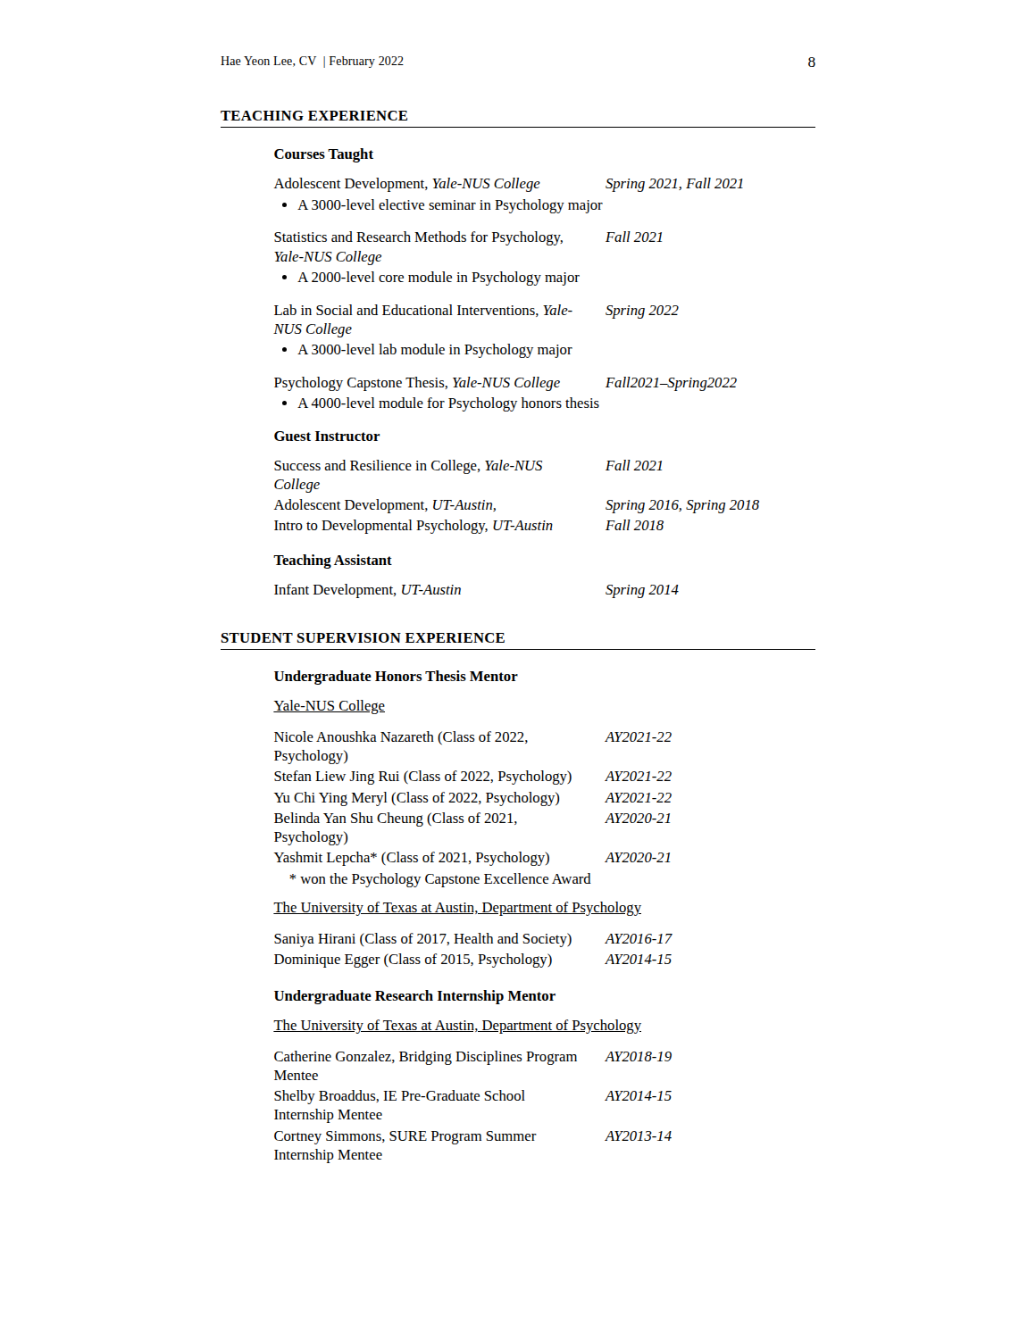Hae Yeon Lee, CV | February 2022
8
Teaching Experience
Courses Taught
Adolescent Development, Yale-NUS College
Spring 2021, Fall 2021
A 3000-level elective seminar in Psychology major
Statistics and Research Methods for Psychology, Yale-NUS College
Fall 2021
A 2000-level core module in Psychology major
Lab in Social and Educational Interventions, Yale-NUS College
Spring 2022
A 3000-level lab module in Psychology major
Psychology Capstone Thesis, Yale-NUS College
Fall2021–Spring2022
A 4000-level module for Psychology honors thesis
Guest Instructor
Success and Resilience in College, Yale-NUS College
Fall 2021
Adolescent Development, UT-Austin,
Spring 2016, Spring 2018
Intro to Developmental Psychology, UT-Austin
Fall 2018
Teaching Assistant
Infant Development, UT-Austin
Spring 2014
Student Supervision Experience
Undergraduate Honors Thesis Mentor
Yale-NUS College
Nicole Anoushka Nazareth (Class of 2022, Psychology)
AY2021-22
Stefan Liew Jing Rui (Class of 2022, Psychology)
AY2021-22
Yu Chi Ying Meryl (Class of 2022, Psychology)
AY2021-22
Belinda Yan Shu Cheung (Class of 2021, Psychology)
AY2020-21
Yashmit Lepcha* (Class of 2021, Psychology)
AY2020-21
* won the Psychology Capstone Excellence Award
The University of Texas at Austin, Department of Psychology
Saniya Hirani (Class of 2017, Health and Society)
AY2016-17
Dominique Egger (Class of 2015, Psychology)
AY2014-15
Undergraduate Research Internship Mentor
The University of Texas at Austin, Department of Psychology
Catherine Gonzalez, Bridging Disciplines Program Mentee
AY2018-19
Shelby Broaddus, IE Pre-Graduate School Internship Mentee
AY2014-15
Cortney Simmons, SURE Program Summer Internship Mentee
AY2013-14